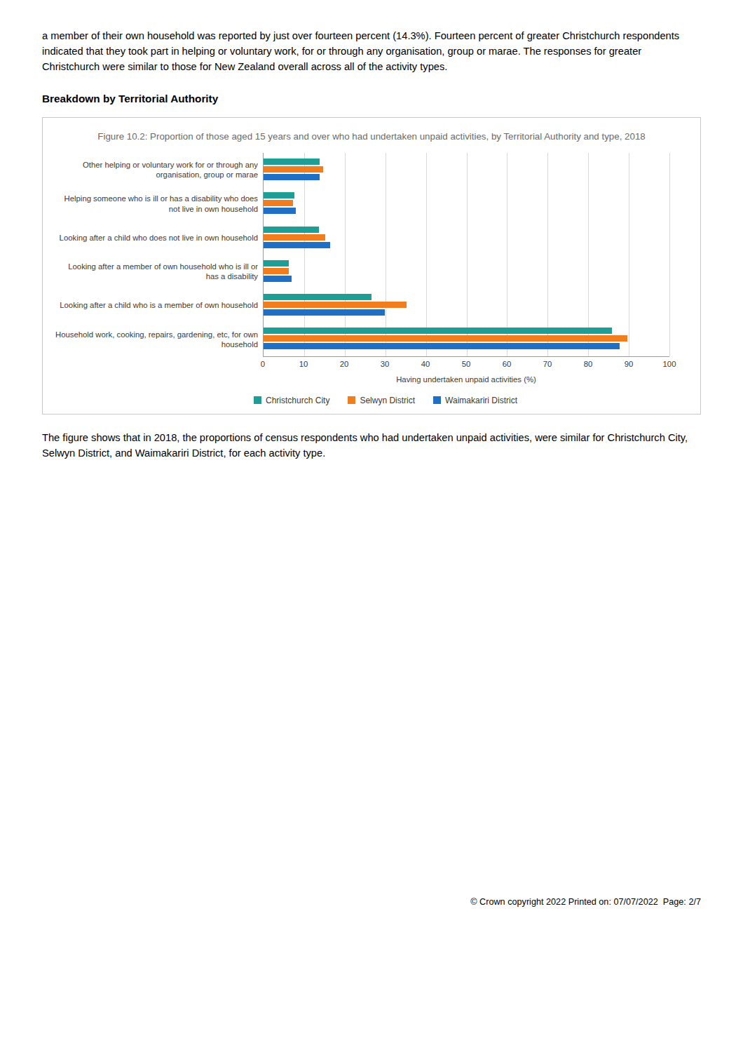a member of their own household was reported by just over fourteen percent (14.3%). Fourteen percent of greater Christchurch respondents indicated that they took part in helping or voluntary work, for or through any organisation, group or marae. The responses for greater Christchurch were similar to those for New Zealand overall across all of the activity types.
Breakdown by Territorial Authority
Figure 10.2: Proportion of those aged 15 years and over who had undertaken unpaid activities, by Territorial Authority and type, 2018
Other helping or voluntary work for or through any organisation, group or marae
Helping someone who is ill or has a disability who does not live in own household
Looking after a child who does not live in own household
Looking after a member of own household who is ill or has a disability
Looking after a child who is a member of own household
Household work, cooking, repairs, gardening, etc, for own household
0 10 20 30 40 50 60 70 80 90 100
Having undertaken unpaid activities (%)
Christchurch City
Selwyn District
Waimakariri District
The figure shows that in 2018, the proportions of census respondents who had undertaken unpaid activities, were similar for Christchurch City, Selwyn District, and Waimakariri District, for each activity type.
© Crown copyright 2022 Printed on: 07/07/2022 Page: 2/7